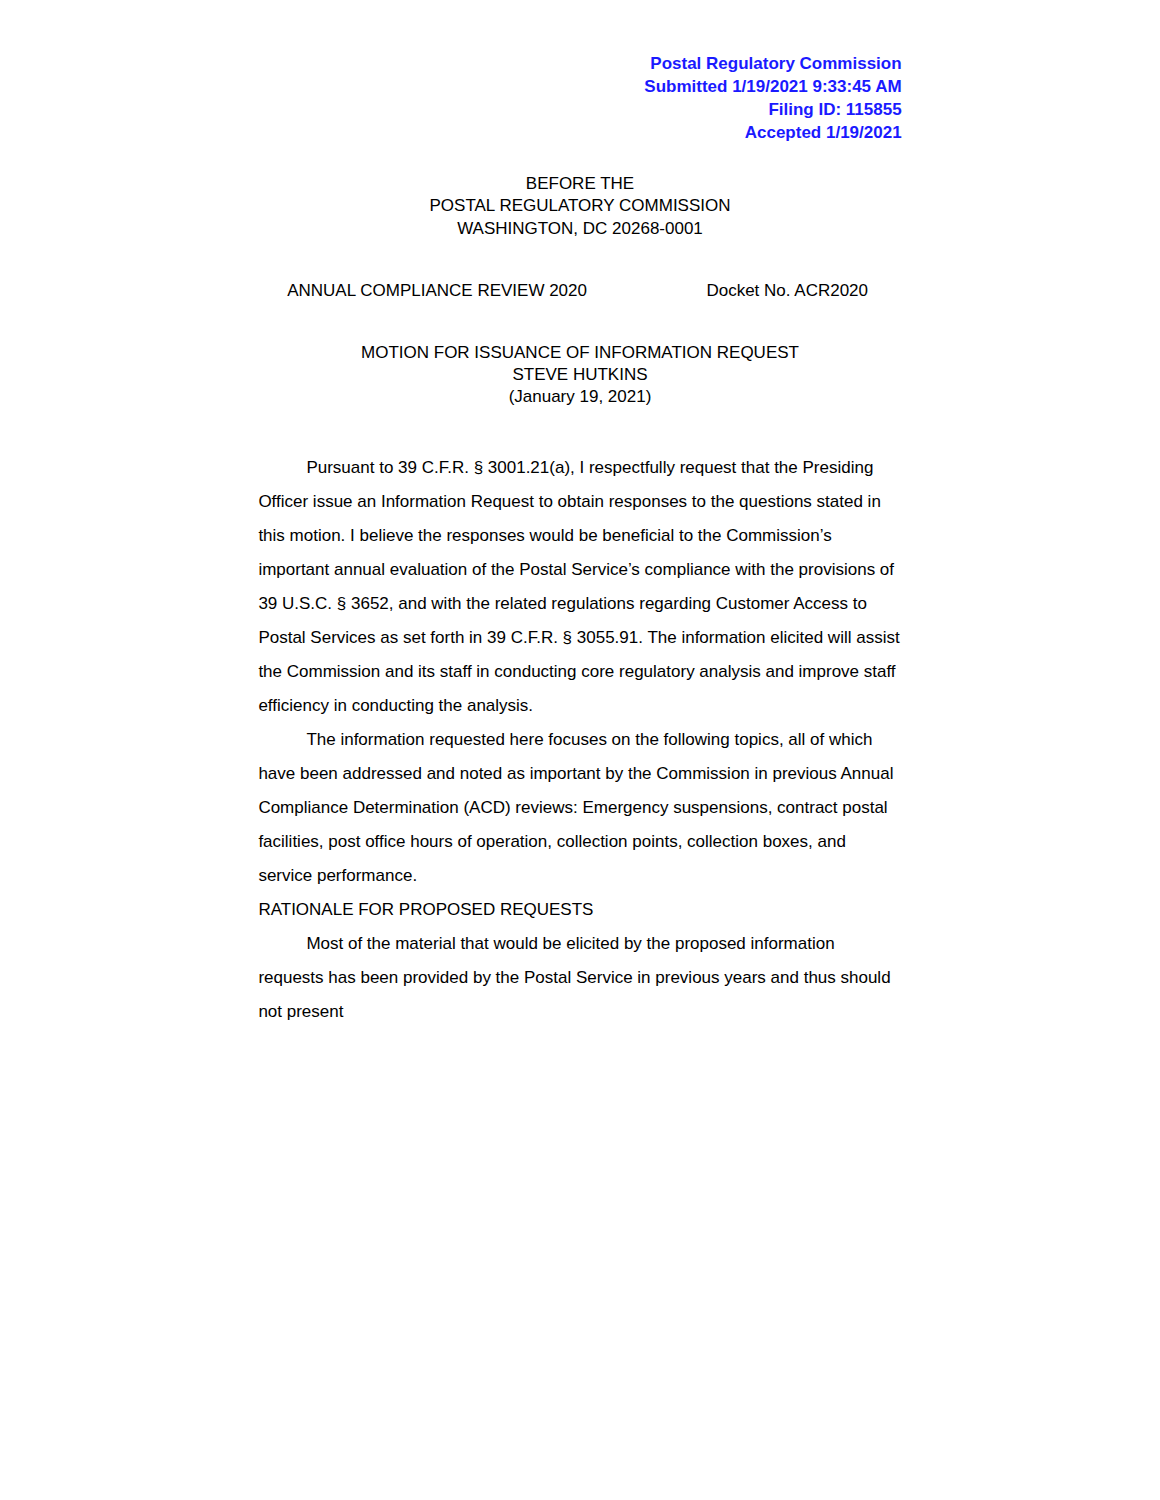Postal Regulatory Commission
Submitted 1/19/2021 9:33:45 AM
Filing ID: 115855
Accepted 1/19/2021
BEFORE THE
POSTAL REGULATORY COMMISSION
WASHINGTON, DC 20268-0001
ANNUAL COMPLIANCE REVIEW 2020
Docket No. ACR2020
MOTION FOR ISSUANCE OF INFORMATION REQUEST
STEVE HUTKINS
(January 19, 2021)
Pursuant to 39 C.F.R. § 3001.21(a), I respectfully request that the Presiding Officer issue an Information Request to obtain responses to the questions stated in this motion. I believe the responses would be beneficial to the Commission’s important annual evaluation of the Postal Service’s compliance with the provisions of 39 U.S.C. § 3652, and with the related regulations regarding Customer Access to Postal Services as set forth in 39 C.F.R. § 3055.91. The information elicited will assist the Commission and its staff in conducting core regulatory analysis and improve staff efficiency in conducting the analysis.
The information requested here focuses on the following topics, all of which have been addressed and noted as important by the Commission in previous Annual Compliance Determination (ACD) reviews: Emergency suspensions, contract postal facilities, post office hours of operation, collection points, collection boxes, and service performance.
RATIONALE FOR PROPOSED REQUESTS
Most of the material that would be elicited by the proposed information requests has been provided by the Postal Service in previous years and thus should not present